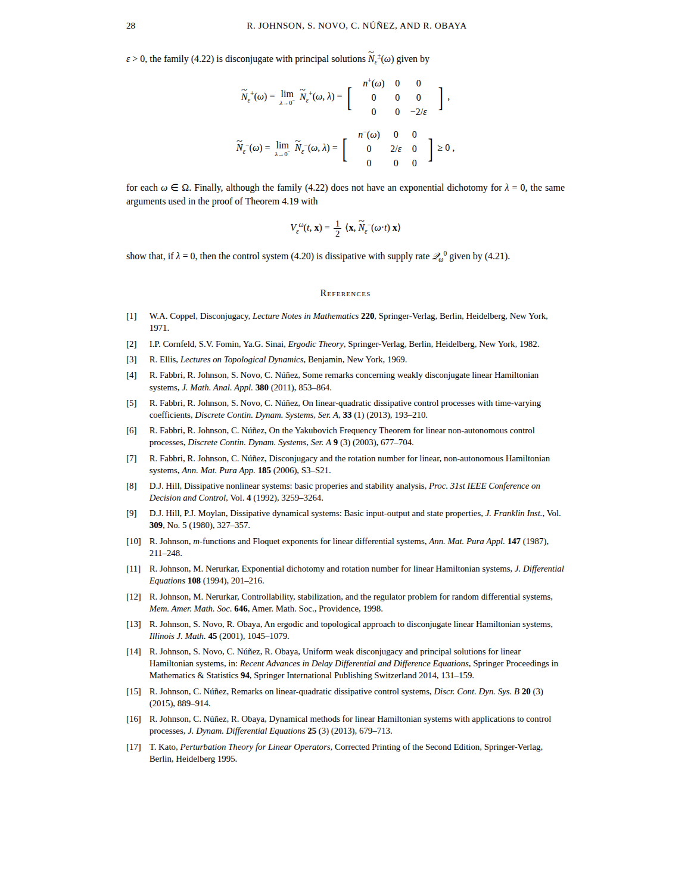28 R. JOHNSON, S. NOVO, C. NÚÑEZ, AND R. OBAYA
ε > 0, the family (4.22) is disconjugate with principal solutions ~Nε±(ω) given by
~Nε+(ω) = lim λ→0− ~Nε+(ω, λ) = [
| n + ( ω ) | 0 | 0 |
| 0 | 0 | 0 |
| 0 | 0 | −2/ ε |
] , ~Nε−(ω) = lim λ→0− ~Nε−(ω, λ) = [
| n − ( ω ) | 0 | 0 |
| 0 | 2/ ε | 0 |
| 0 | 0 | 0 |
] ≥ 0 ,
for each ω ∈ Ω. Finally, although the family (4.22) does not have an exponential dichotomy for λ = 0, the same arguments used in the proof of Theorem 4.19 with
Vεω(t, x) = 12 ⟨x, ~Nε−(ω·t) x⟩
show that, if λ = 0, then the control system (4.20) is dissipative with supply rate 𝒬ω0 given by (4.21).
References
W.A. Coppel, Disconjugacy, Lecture Notes in Mathematics 220, Springer-Verlag, Berlin, Heidelberg, New York, 1971.
I.P. Cornfeld, S.V. Fomin, Ya.G. Sinai, Ergodic Theory, Springer-Verlag, Berlin, Heidelberg, New York, 1982.
R. Ellis, Lectures on Topological Dynamics, Benjamin, New York, 1969.
R. Fabbri, R. Johnson, S. Novo, C. Núñez, Some remarks concerning weakly disconjugate linear Hamiltonian systems, J. Math. Anal. Appl. 380 (2011), 853–864.
R. Fabbri, R. Johnson, S. Novo, C. Núñez, On linear-quadratic dissipative control processes with time-varying coefficients, Discrete Contin. Dynam. Systems, Ser. A, 33 (1) (2013), 193–210.
R. Fabbri, R. Johnson, C. Núñez, On the Yakubovich Frequency Theorem for linear non-autonomous control processes, Discrete Contin. Dynam. Systems, Ser. A 9 (3) (2003), 677–704.
R. Fabbri, R. Johnson, C. Núñez, Disconjugacy and the rotation number for linear, non-autonomous Hamiltonian systems, Ann. Mat. Pura App. 185 (2006), S3–S21.
D.J. Hill, Dissipative nonlinear systems: basic properies and stability analysis, Proc. 31st IEEE Conference on Decision and Control, Vol. 4 (1992), 3259–3264.
D.J. Hill, P.J. Moylan, Dissipative dynamical systems: Basic input-output and state properties, J. Franklin Inst., Vol. 309, No. 5 (1980), 327–357.
R. Johnson, m-functions and Floquet exponents for linear differential systems, Ann. Mat. Pura Appl. 147 (1987), 211–248.
R. Johnson, M. Nerurkar, Exponential dichotomy and rotation number for linear Hamiltonian systems, J. Differential Equations 108 (1994), 201–216.
R. Johnson, M. Nerurkar, Controllability, stabilization, and the regulator problem for random differential systems, Mem. Amer. Math. Soc. 646, Amer. Math. Soc., Providence, 1998.
R. Johnson, S. Novo, R. Obaya, An ergodic and topological approach to disconjugate linear Hamiltonian systems, Illinois J. Math. 45 (2001), 1045–1079.
R. Johnson, S. Novo, C. Núñez, R. Obaya, Uniform weak disconjugacy and principal solutions for linear Hamiltonian systems, in: Recent Advances in Delay Differential and Difference Equations, Springer Proceedings in Mathematics & Statistics 94, Springer International Publishing Switzerland 2014, 131–159.
R. Johnson, C. Núñez, Remarks on linear-quadratic dissipative control systems, Discr. Cont. Dyn. Sys. B 20 (3) (2015), 889–914.
R. Johnson, C. Núñez, R. Obaya, Dynamical methods for linear Hamiltonian systems with applications to control processes, J. Dynam. Differential Equations 25 (3) (2013), 679–713.
T. Kato, Perturbation Theory for Linear Operators, Corrected Printing of the Second Edition, Springer-Verlag, Berlin, Heidelberg 1995.